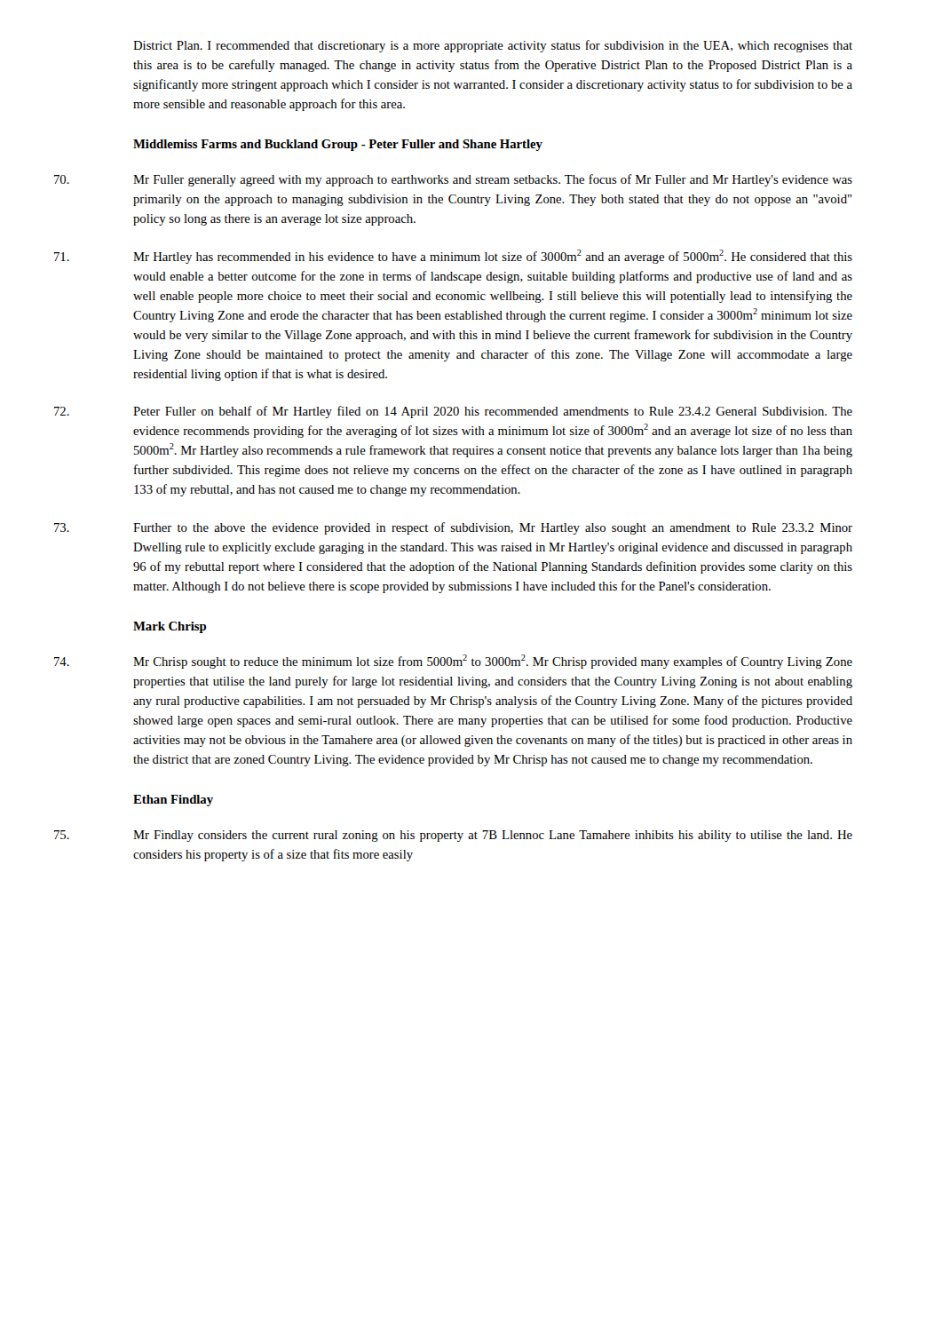District Plan. I recommended that discretionary is a more appropriate activity status for subdivision in the UEA, which recognises that this area is to be carefully managed. The change in activity status from the Operative District Plan to the Proposed District Plan is a significantly more stringent approach which I consider is not warranted. I consider a discretionary activity status to for subdivision to be a more sensible and reasonable approach for this area.
Middlemiss Farms and Buckland Group - Peter Fuller and Shane Hartley
70.
Mr Fuller generally agreed with my approach to earthworks and stream setbacks. The focus of Mr Fuller and Mr Hartley's evidence was primarily on the approach to managing subdivision in the Country Living Zone. They both stated that they do not oppose an "avoid" policy so long as there is an average lot size approach.
71.
Mr Hartley has recommended in his evidence to have a minimum lot size of 3000m2 and an average of 5000m2. He considered that this would enable a better outcome for the zone in terms of landscape design, suitable building platforms and productive use of land and as well enable people more choice to meet their social and economic wellbeing. I still believe this will potentially lead to intensifying the Country Living Zone and erode the character that has been established through the current regime. I consider a 3000m2 minimum lot size would be very similar to the Village Zone approach, and with this in mind I believe the current framework for subdivision in the Country Living Zone should be maintained to protect the amenity and character of this zone. The Village Zone will accommodate a large residential living option if that is what is desired.
72.
Peter Fuller on behalf of Mr Hartley filed on 14 April 2020 his recommended amendments to Rule 23.4.2 General Subdivision. The evidence recommends providing for the averaging of lot sizes with a minimum lot size of 3000m2 and an average lot size of no less than 5000m2. Mr Hartley also recommends a rule framework that requires a consent notice that prevents any balance lots larger than 1ha being further subdivided. This regime does not relieve my concerns on the effect on the character of the zone as I have outlined in paragraph 133 of my rebuttal, and has not caused me to change my recommendation.
73.
Further to the above the evidence provided in respect of subdivision, Mr Hartley also sought an amendment to Rule 23.3.2 Minor Dwelling rule to explicitly exclude garaging in the standard. This was raised in Mr Hartley's original evidence and discussed in paragraph 96 of my rebuttal report where I considered that the adoption of the National Planning Standards definition provides some clarity on this matter. Although I do not believe there is scope provided by submissions I have included this for the Panel's consideration.
Mark Chrisp
74.
Mr Chrisp sought to reduce the minimum lot size from 5000m2 to 3000m2. Mr Chrisp provided many examples of Country Living Zone properties that utilise the land purely for large lot residential living, and considers that the Country Living Zoning is not about enabling any rural productive capabilities. I am not persuaded by Mr Chrisp's analysis of the Country Living Zone. Many of the pictures provided showed large open spaces and semi-rural outlook. There are many properties that can be utilised for some food production. Productive activities may not be obvious in the Tamahere area (or allowed given the covenants on many of the titles) but is practiced in other areas in the district that are zoned Country Living. The evidence provided by Mr Chrisp has not caused me to change my recommendation.
Ethan Findlay
75.
Mr Findlay considers the current rural zoning on his property at 7B Llennoc Lane Tamahere inhibits his ability to utilise the land. He considers his property is of a size that fits more easily